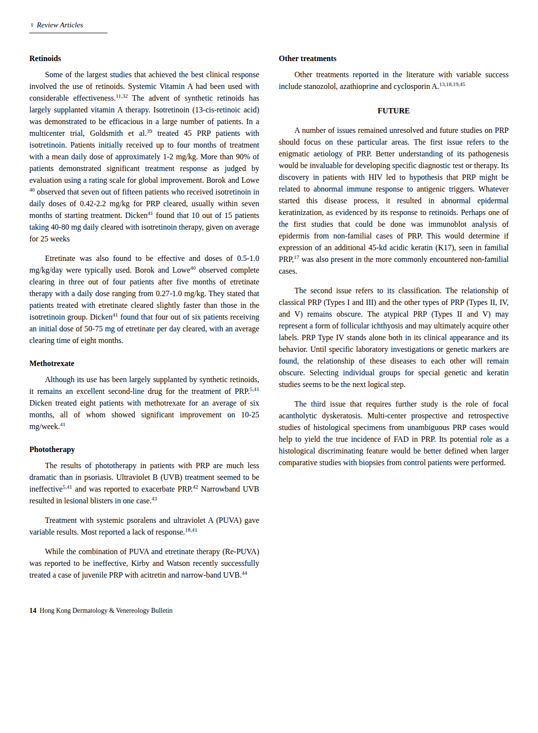Review Articles
Retinoids
Some of the largest studies that achieved the best clinical response involved the use of retinoids. Systemic Vitamin A had been used with considerable effectiveness.11,32 The advent of synthetic retinoids has largely supplanted vitamin A therapy. Isotretinoin (13-cis-retinoic acid) was demonstrated to be efficacious in a large number of patients. In a multicenter trial, Goldsmith et al.39 treated 45 PRP patients with isotretinoin. Patients initially received up to four months of treatment with a mean daily dose of approximately 1-2 mg/kg. More than 90% of patients demonstrated significant treatment response as judged by evaluation using a rating scale for global improvement. Borok and Lowe 40 observed that seven out of fifteen patients who received isotretinoin in daily doses of 0.42-2.2 mg/kg for PRP cleared, usually within seven months of starting treatment. Dicken41 found that 10 out of 15 patients taking 40-80 mg daily cleared with isotretinoin therapy, given on average for 25 weeks
Etretinate was also found to be effective and doses of 0.5-1.0 mg/kg/day were typically used. Borok and Lowe40 observed complete clearing in three out of four patients after five months of etretinate therapy with a daily dose ranging from 0.27-1.0 mg/kg. They stated that patients treated with etretinate cleared slightly faster than those in the isotretinoin group. Dicken41 found that four out of six patients receiving an initial dose of 50-75 mg of etretinate per day cleared, with an average clearing time of eight months.
Methotrexate
Although its use has been largely supplanted by synthetic retinoids, it remains an excellent second-line drug for the treatment of PRP.5,41 Dicken treated eight patients with methotrexate for an average of six months, all of whom showed significant improvement on 10-25 mg/week.41
Phototherapy
The results of phototherapy in patients with PRP are much less dramatic than in psoriasis. Ultraviolet B (UVB) treatment seemed to be ineffective5,41 and was reported to exacerbate PRP.42 Narrowband UVB resulted in lesional blisters in one case.43
Treatment with systemic psoralens and ultraviolet A (PUVA) gave variable results. Most reported a lack of response.18,41
While the combination of PUVA and etretinate therapy (Re-PUVA) was reported to be ineffective, Kirby and Watson recently successfully treated a case of juvenile PRP with acitretin and narrow-band UVB.44
Other treatments
Other treatments reported in the literature with variable success include stanozolol, azathioprine and cyclosporin A.13,18,19,45
FUTURE
A number of issues remained unresolved and future studies on PRP should focus on these particular areas. The first issue refers to the enigmatic aetiology of PRP. Better understanding of its pathogenesis would be invaluable for developing specific diagnostic test or therapy. Its discovery in patients with HIV led to hypothesis that PRP might be related to abnormal immune response to antigenic triggers. Whatever started this disease process, it resulted in abnormal epidermal keratinization, as evidenced by its response to retinoids. Perhaps one of the first studies that could be done was immunoblot analysis of epidermis from non-familial cases of PRP. This would determine if expression of an additional 45-kd acidic keratin (K17), seen in familial PRP,17 was also present in the more commonly encountered non-familial cases.
The second issue refers to its classification. The relationship of classical PRP (Types I and III) and the other types of PRP (Types II, IV, and V) remains obscure. The atypical PRP (Types II and V) may represent a form of follicular ichthyosis and may ultimately acquire other labels. PRP Type IV stands alone both in its clinical appearance and its behavior. Until specific laboratory investigations or genetic markers are found, the relationship of these diseases to each other will remain obscure. Selecting individual groups for special genetic and keratin studies seems to be the next logical step.
The third issue that requires further study is the role of focal acantholytic dyskeratosis. Multi-center prospective and retrospective studies of histological specimens from unambiguous PRP cases would help to yield the true incidence of FAD in PRP. Its potential role as a histological discriminating feature would be better defined when larger comparative studies with biopsies from control patients were performed.
14 Hong Kong Dermatology & Venereology Bulletin